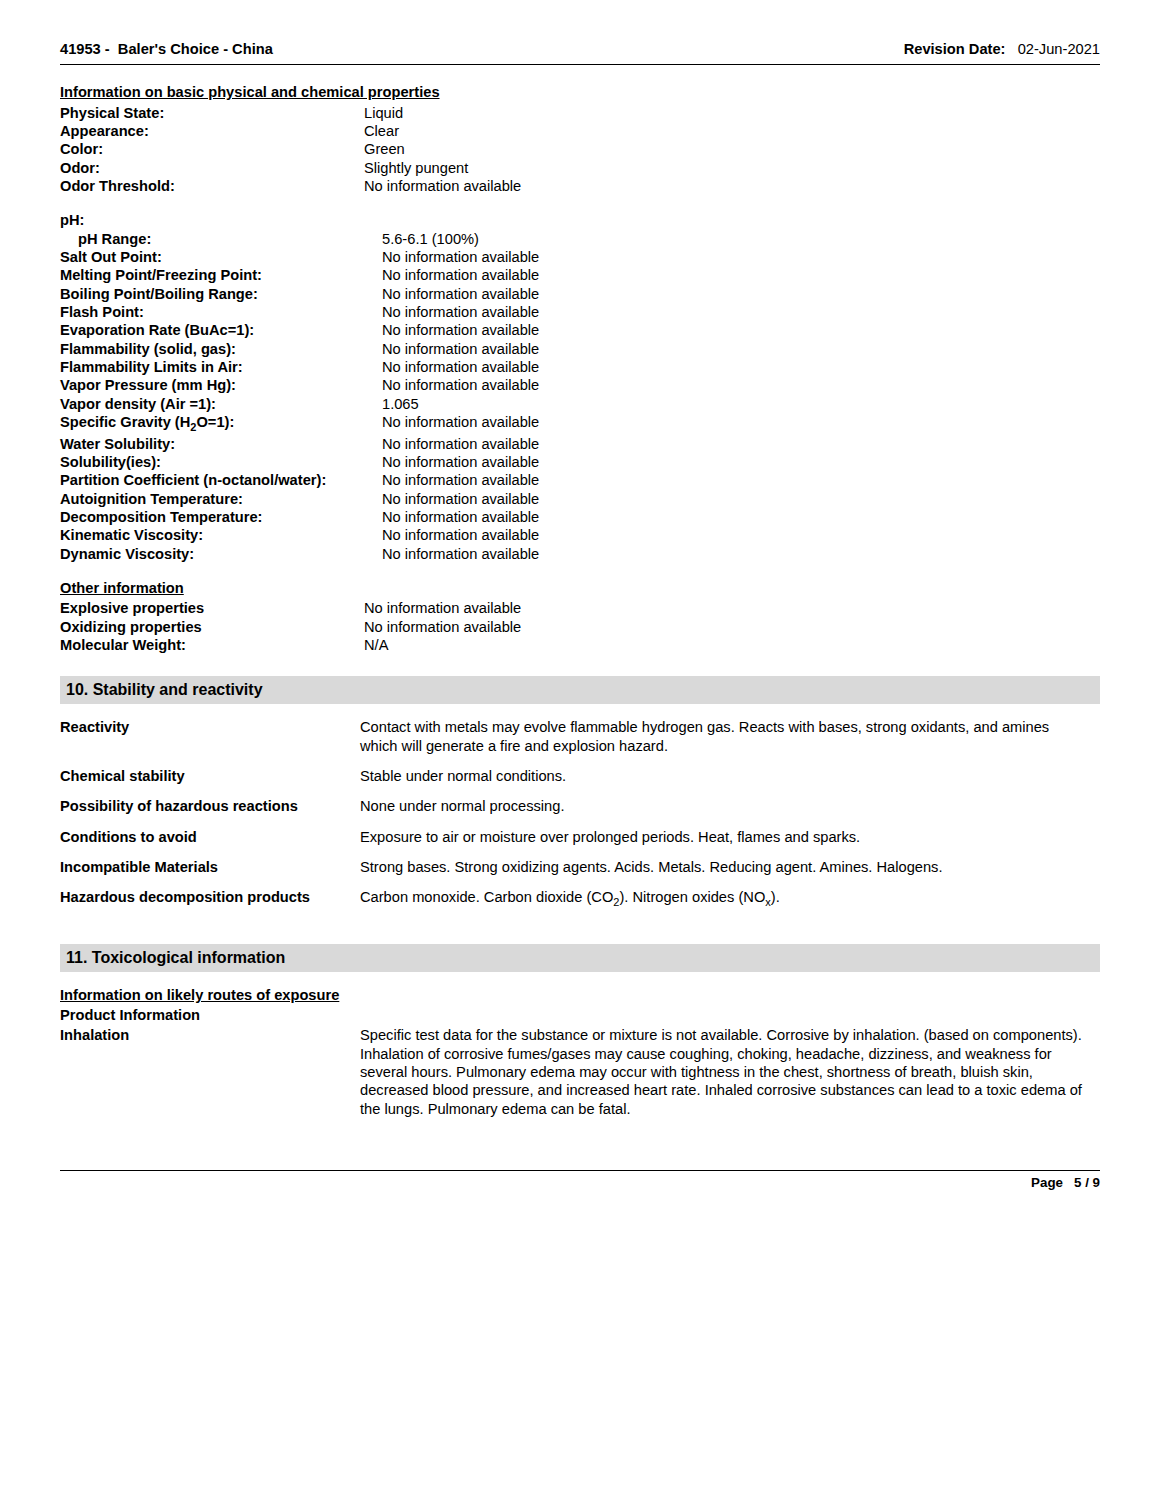41953 - Baler's Choice - China
Revision Date: 02-Jun-2021
Information on basic physical and chemical properties
| Physical State: | Liquid |
| Appearance: | Clear |
| Color: | Green |
| Odor: | Slightly pungent |
| Odor Threshold: | No information available |
| pH: | |
| pH Range: | 5.6-6.1 (100%) |
| Salt Out Point: | No information available |
| Melting Point/Freezing Point: | No information available |
| Boiling Point/Boiling Range: | No information available |
| Flash Point: | No information available |
| Evaporation Rate (BuAc=1): | No information available |
| Flammability (solid, gas): | No information available |
| Flammability Limits in Air: | No information available |
| Vapor Pressure (mm Hg): | No information available |
| Vapor density (Air =1): | 1.065 |
| Specific Gravity (H 2 O=1): | No information available |
| Water Solubility: | No information available |
| Solubility(ies): | No information available |
| Partition Coefficient (n-octanol/water): | No information available |
| Autoignition Temperature: | No information available |
| Decomposition Temperature: | No information available |
| Kinematic Viscosity: | No information available |
| Dynamic Viscosity: | No information available |
Other information
| Explosive properties | No information available |
| Oxidizing properties | No information available |
| Molecular Weight: | N/A |
10. Stability and reactivity
| Reactivity | Contact with metals may evolve flammable hydrogen gas. Reacts with bases, strong oxidants, and amines which will generate a fire and explosion hazard. |
| Chemical stability | Stable under normal conditions. |
| Possibility of hazardous reactions | None under normal processing. |
| Conditions to avoid | Exposure to air or moisture over prolonged periods. Heat, flames and sparks. |
| Incompatible Materials | Strong bases. Strong oxidizing agents. Acids. Metals. Reducing agent. Amines. Halogens. |
| Hazardous decomposition products | Carbon monoxide. Carbon dioxide (CO 2 ). Nitrogen oxides (NO x ). |
11. Toxicological information
Information on likely routes of exposure
Product Information
| Inhalation | Specific test data for the substance or mixture is not available. Corrosive by inhalation. (based on components). Inhalation of corrosive fumes/gases may cause coughing, choking, headache, dizziness, and weakness for several hours. Pulmonary edema may occur with tightness in the chest, shortness of breath, bluish skin, decreased blood pressure, and increased heart rate. Inhaled corrosive substances can lead to a toxic edema of the lungs. Pulmonary edema can be fatal. |
Page 5 / 9